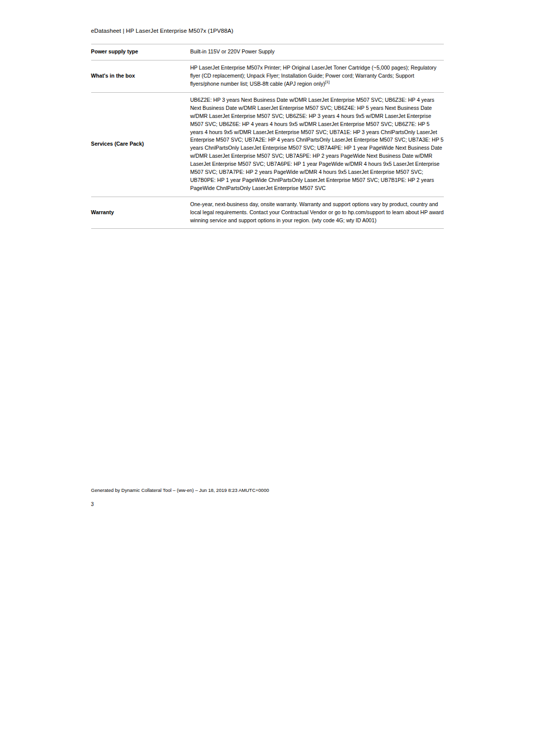eDatasheet | HP LaserJet Enterprise M507x (1PV88A)
| Power supply type | Built-in 115V or 220V Power Supply |
| What's in the box | HP LaserJet Enterprise M507x Printer; HP Original LaserJet Toner Cartridge (~5,000 pages); Regulatory flyer (CD replacement); Unpack Flyer; Installation Guide; Power cord; Warranty Cards; Support flyers/phone number list; USB-8ft cable (APJ region only) [1] |
| Services (Care Pack) | UB6Z2E: HP 3 years Next Business Date w/DMR LaserJet Enterprise M507 SVC; UB6Z3E: HP 4 years Next Business Date w/DMR LaserJet Enterprise M507 SVC; UB6Z4E: HP 5 years Next Business Date w/DMR LaserJet Enterprise M507 SVC; UB6Z5E: HP 3 years 4 hours 9x5 w/DMR LaserJet Enterprise M507 SVC; UB6Z6E: HP 4 years 4 hours 9x5 w/DMR LaserJet Enterprise M507 SVC; UB6Z7E: HP 5 years 4 hours 9x5 w/DMR LaserJet Enterprise M507 SVC; UB7A1E: HP 3 years ChnlPartsOnly LaserJet Enterprise M507 SVC; UB7A2E: HP 4 years ChnlPartsOnly LaserJet Enterprise M507 SVC; UB7A3E: HP 5 years ChnlPartsOnly LaserJet Enterprise M507 SVC; UB7A4PE: HP 1 year PageWide Next Business Date w/DMR LaserJet Enterprise M507 SVC; UB7A5PE: HP 2 years PageWide Next Business Date w/DMR LaserJet Enterprise M507 SVC; UB7A6PE: HP 1 year PageWide w/DMR 4 hours 9x5 LaserJet Enterprise M507 SVC; UB7A7PE: HP 2 years PageWide w/DMR 4 hours 9x5 LaserJet Enterprise M507 SVC; UB7B0PE: HP 1 year PageWide ChnlPartsOnly LaserJet Enterprise M507 SVC; UB7B1PE: HP 2 years PageWide ChnlPartsOnly LaserJet Enterprise M507 SVC |
| Warranty | One-year, next-business day, onsite warranty. Warranty and support options vary by product, country and local legal requirements. Contact your Contractual Vendor or go to hp.com/support to learn about HP award winning service and support options in your region. (wty code 4G; wty ID A001) |
Generated by Dynamic Collateral Tool – (ww-en) – Jun 18, 2019 8:23 AMUTC+0000
3